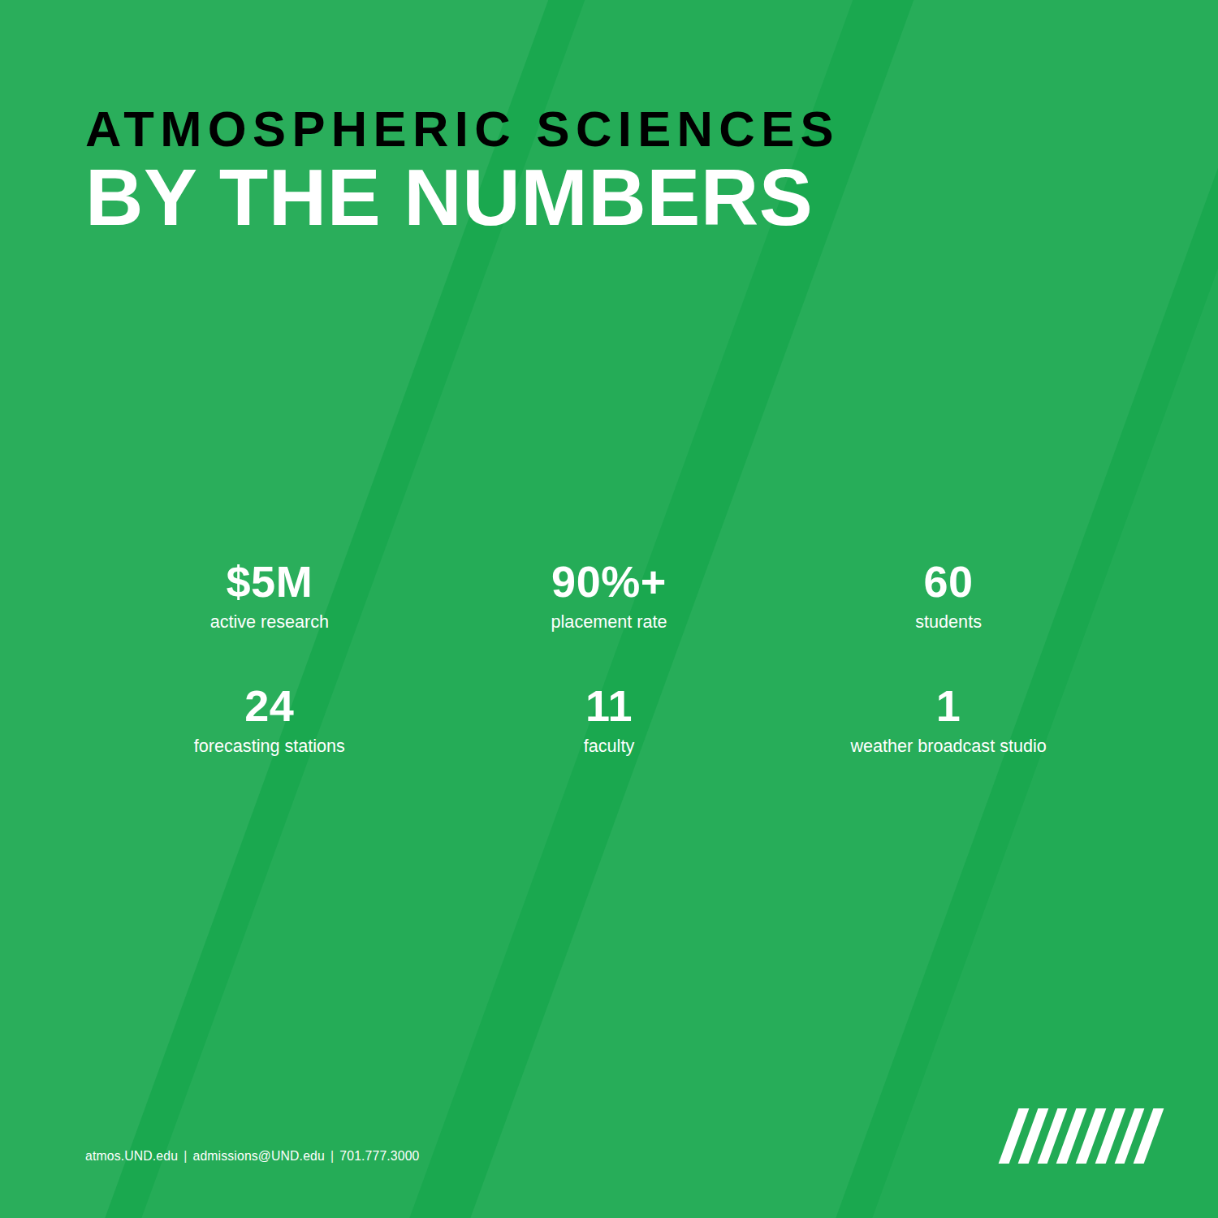Atmospheric Sciences
By the Numbers
$5M
active research
90%+
placement rate
60
students
24
forecasting stations
11
faculty
1
weather broadcast studio
atmos.UND.edu|admissions@UND.edu|701.777.3000